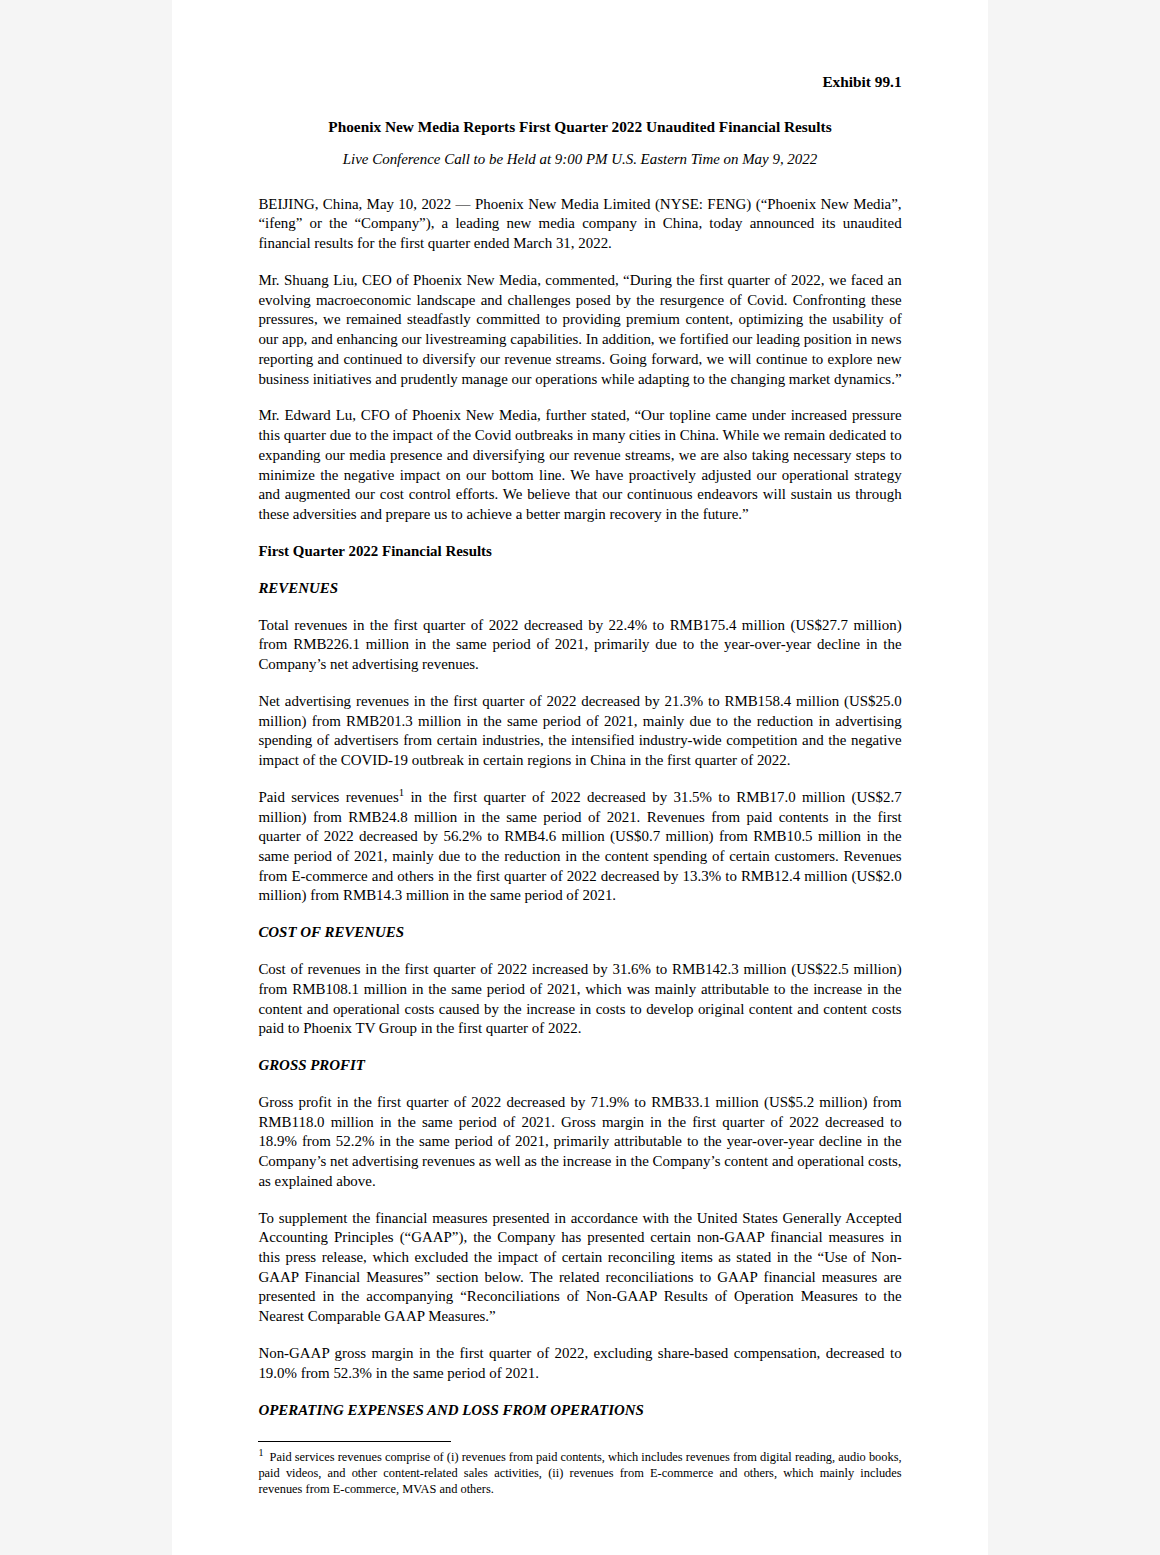Exhibit 99.1
Phoenix New Media Reports First Quarter 2022 Unaudited Financial Results
Live Conference Call to be Held at 9:00 PM U.S. Eastern Time on May 9, 2022
BEIJING, China, May 10, 2022 — Phoenix New Media Limited (NYSE: FENG) (“Phoenix New Media”, “ifeng” or the “Company”), a leading new media company in China, today announced its unaudited financial results for the first quarter ended March 31, 2022.
Mr. Shuang Liu, CEO of Phoenix New Media, commented, “During the first quarter of 2022, we faced an evolving macroeconomic landscape and challenges posed by the resurgence of Covid. Confronting these pressures, we remained steadfastly committed to providing premium content, optimizing the usability of our app, and enhancing our livestreaming capabilities. In addition, we fortified our leading position in news reporting and continued to diversify our revenue streams. Going forward, we will continue to explore new business initiatives and prudently manage our operations while adapting to the changing market dynamics.”
Mr. Edward Lu, CFO of Phoenix New Media, further stated, “Our topline came under increased pressure this quarter due to the impact of the Covid outbreaks in many cities in China. While we remain dedicated to expanding our media presence and diversifying our revenue streams, we are also taking necessary steps to minimize the negative impact on our bottom line. We have proactively adjusted our operational strategy and augmented our cost control efforts. We believe that our continuous endeavors will sustain us through these adversities and prepare us to achieve a better margin recovery in the future.”
First Quarter 2022 Financial Results
REVENUES
Total revenues in the first quarter of 2022 decreased by 22.4% to RMB175.4 million (US$27.7 million) from RMB226.1 million in the same period of 2021, primarily due to the year-over-year decline in the Company’s net advertising revenues.
Net advertising revenues in the first quarter of 2022 decreased by 21.3% to RMB158.4 million (US$25.0 million) from RMB201.3 million in the same period of 2021, mainly due to the reduction in advertising spending of advertisers from certain industries, the intensified industry-wide competition and the negative impact of the COVID-19 outbreak in certain regions in China in the first quarter of 2022.
Paid services revenues1 in the first quarter of 2022 decreased by 31.5% to RMB17.0 million (US$2.7 million) from RMB24.8 million in the same period of 2021. Revenues from paid contents in the first quarter of 2022 decreased by 56.2% to RMB4.6 million (US$0.7 million) from RMB10.5 million in the same period of 2021, mainly due to the reduction in the content spending of certain customers. Revenues from E-commerce and others in the first quarter of 2022 decreased by 13.3% to RMB12.4 million (US$2.0 million) from RMB14.3 million in the same period of 2021.
COST OF REVENUES
Cost of revenues in the first quarter of 2022 increased by 31.6% to RMB142.3 million (US$22.5 million) from RMB108.1 million in the same period of 2021, which was mainly attributable to the increase in the content and operational costs caused by the increase in costs to develop original content and content costs paid to Phoenix TV Group in the first quarter of 2022.
GROSS PROFIT
Gross profit in the first quarter of 2022 decreased by 71.9% to RMB33.1 million (US$5.2 million) from RMB118.0 million in the same period of 2021. Gross margin in the first quarter of 2022 decreased to 18.9% from 52.2% in the same period of 2021, primarily attributable to the year-over-year decline in the Company’s net advertising revenues as well as the increase in the Company’s content and operational costs, as explained above.
To supplement the financial measures presented in accordance with the United States Generally Accepted Accounting Principles (“GAAP”), the Company has presented certain non-GAAP financial measures in this press release, which excluded the impact of certain reconciling items as stated in the “Use of Non-GAAP Financial Measures” section below. The related reconciliations to GAAP financial measures are presented in the accompanying “Reconciliations of Non-GAAP Results of Operation Measures to the Nearest Comparable GAAP Measures.”
Non-GAAP gross margin in the first quarter of 2022, excluding share-based compensation, decreased to 19.0% from 52.3% in the same period of 2021.
OPERATING EXPENSES AND LOSS FROM OPERATIONS
1 Paid services revenues comprise of (i) revenues from paid contents, which includes revenues from digital reading, audio books, paid videos, and other content-related sales activities, (ii) revenues from E-commerce and others, which mainly includes revenues from E-commerce, MVAS and others.